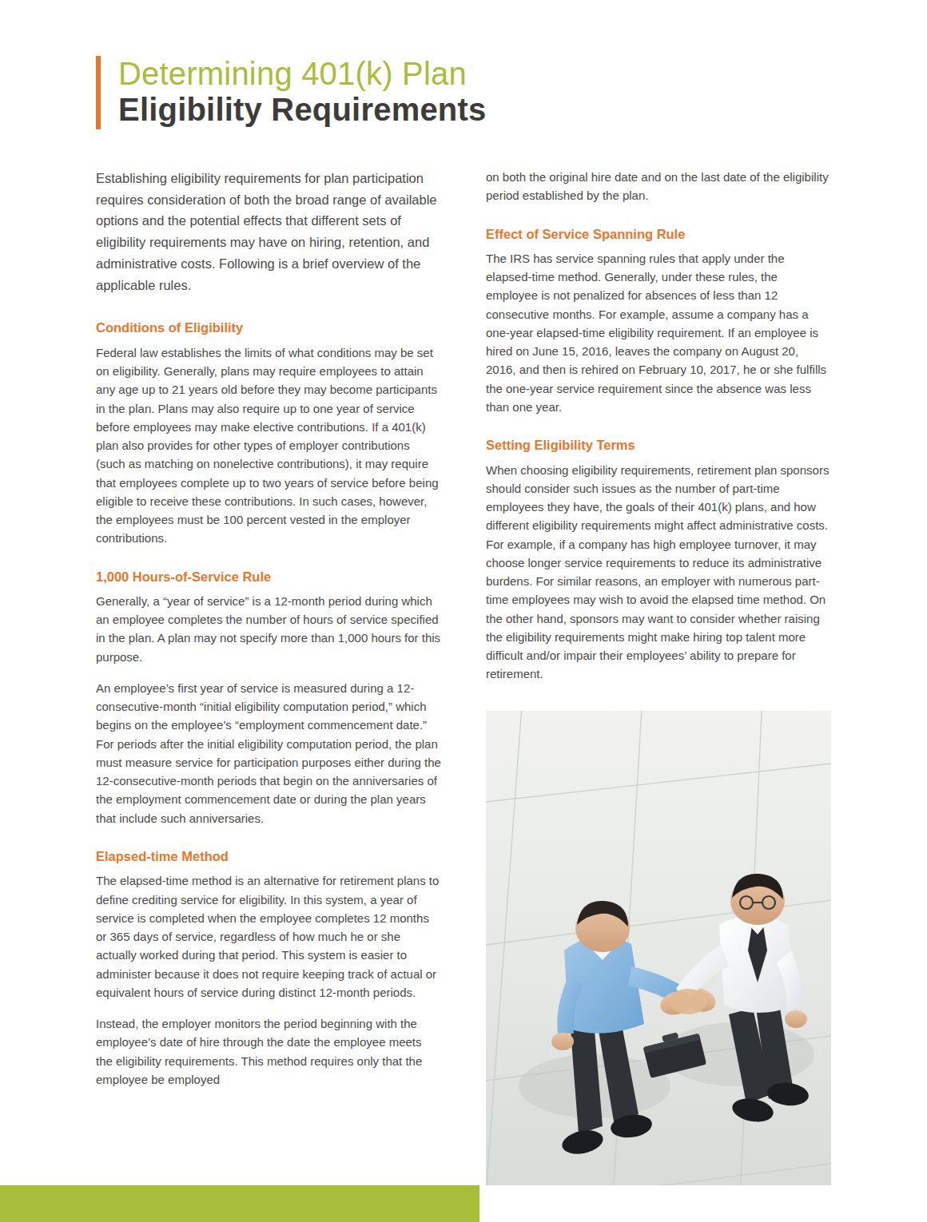Determining 401(k) PlanEligibility Requirements
Establishing eligibility requirements for plan participation requires consideration of both the broad range of available options and the potential effects that different sets of eligibility requirements may have on hiring, retention, and administrative costs. Following is a brief overview of the applicable rules.
Conditions of Eligibility
Federal law establishes the limits of what conditions may be set on eligibility. Generally, plans may require employees to attain any age up to 21 years old before they may become participants in the plan. Plans may also require up to one year of service before employees may make elective contributions. If a 401(k) plan also provides for other types of employer contributions (such as matching on nonelective contributions), it may require that employees complete up to two years of service before being eligible to receive these contributions. In such cases, however, the employees must be 100 percent vested in the employer contributions.
1,000 Hours-of-Service Rule
Generally, a “year of service” is a 12-month period during which an employee completes the number of hours of service specified in the plan. A plan may not specify more than 1,000 hours for this purpose.
An employee’s first year of service is measured during a 12-consecutive-month “initial eligibility computation period,” which begins on the employee’s “employment commencement date.” For periods after the initial eligibility computation period, the plan must measure service for participation purposes either during the 12-consecutive-month periods that begin on the anniversaries of the employment commencement date or during the plan years that include such anniversaries.
Elapsed-time Method
The elapsed-time method is an alternative for retirement plans to define crediting service for eligibility. In this system, a year of service is completed when the employee completes 12 months or 365 days of service, regardless of how much he or she actually worked during that period. This system is easier to administer because it does not require keeping track of actual or equivalent hours of service during distinct 12-month periods.
Instead, the employer monitors the period beginning with the employee’s date of hire through the date the employee meets the eligibility requirements. This method requires only that the employee be employed
on both the original hire date and on the last date of the eligibility period established by the plan.
Effect of Service Spanning Rule
The IRS has service spanning rules that apply under the elapsed-time method. Generally, under these rules, the employee is not penalized for absences of less than 12 consecutive months. For example, assume a company has a one-year elapsed-time eligibility requirement. If an employee is hired on June 15, 2016, leaves the company on August 20, 2016, and then is rehired on February 10, 2017, he or she fulfills the one-year service requirement since the absence was less than one year.
Setting Eligibility Terms
When choosing eligibility requirements, retirement plan sponsors should consider such issues as the number of part-time employees they have, the goals of their 401(k) plans, and how different eligibility requirements might affect administrative costs. For example, if a company has high employee turnover, it may choose longer service requirements to reduce its administrative burdens. For similar reasons, an employer with numerous part-time employees may wish to avoid the elapsed time method. On the other hand, sponsors may want to consider whether raising the eligibility requirements might make hiring top talent more difficult and/or impair their employees’ ability to prepare for retirement.